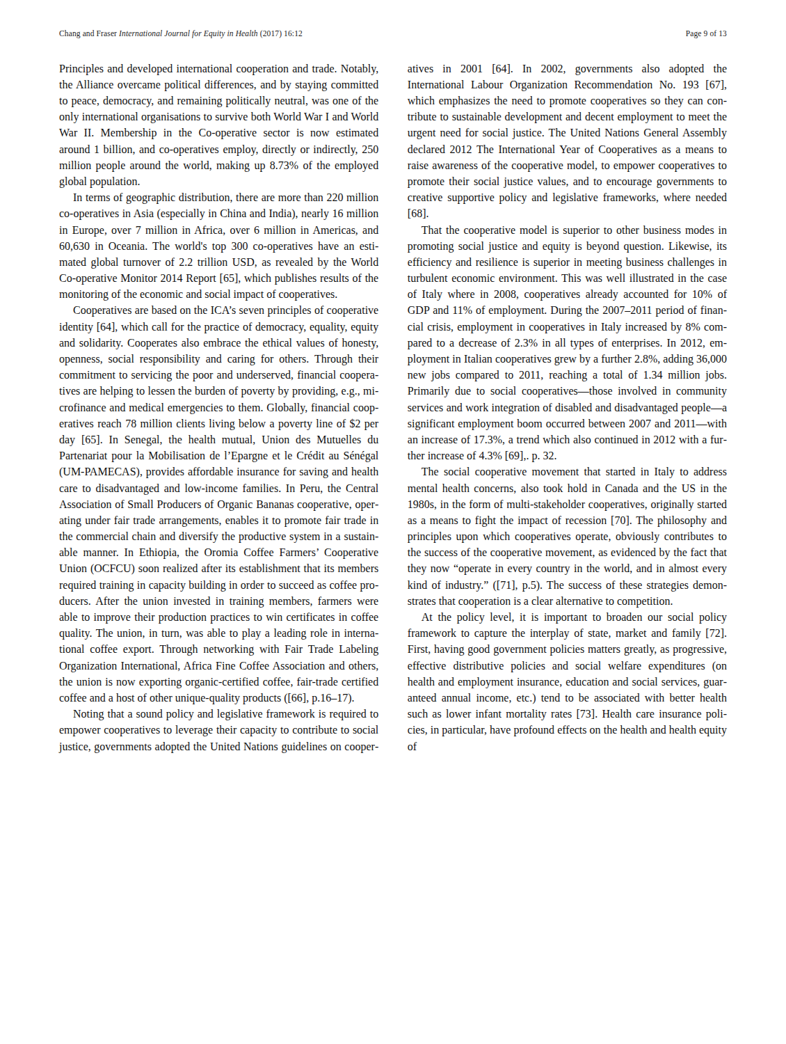Chang and Fraser International Journal for Equity in Health (2017) 16:12 Page 9 of 13
Principles and developed international cooperation and trade. Notably, the Alliance overcame political differences, and by staying committed to peace, democracy, and remaining politically neutral, was one of the only international organisations to survive both World War I and World War II. Membership in the Co-operative sector is now estimated around 1 billion, and co-operatives employ, directly or indirectly, 250 million people around the world, making up 8.73% of the employed global population.
In terms of geographic distribution, there are more than 220 million co-operatives in Asia (especially in China and India), nearly 16 million in Europe, over 7 million in Africa, over 6 million in Americas, and 60,630 in Oceania. The world's top 300 co-operatives have an estimated global turnover of 2.2 trillion USD, as revealed by the World Co-operative Monitor 2014 Report [65], which publishes results of the monitoring of the economic and social impact of cooperatives.
Cooperatives are based on the ICA’s seven principles of cooperative identity [64], which call for the practice of democracy, equality, equity and solidarity. Cooperates also embrace the ethical values of honesty, openness, social responsibility and caring for others. Through their commitment to servicing the poor and underserved, financial cooperatives are helping to lessen the burden of poverty by providing, e.g., microfinance and medical emergencies to them. Globally, financial cooperatives reach 78 million clients living below a poverty line of $2 per day [65]. In Senegal, the health mutual, Union des Mutuelles du Partenariat pour la Mobilisation de l’Epargne et le Crédit au Sénégal (UM-PAMECAS), provides affordable insurance for saving and health care to disadvantaged and low-income families. In Peru, the Central Association of Small Producers of Organic Bananas cooperative, operating under fair trade arrangements, enables it to promote fair trade in the commercial chain and diversify the productive system in a sustainable manner. In Ethiopia, the Oromia Coffee Farmers’ Cooperative Union (OCFCU) soon realized after its establishment that its members required training in capacity building in order to succeed as coffee producers. After the union invested in training members, farmers were able to improve their production practices to win certificates in coffee quality. The union, in turn, was able to play a leading role in international coffee export. Through networking with Fair Trade Labeling Organization International, Africa Fine Coffee Association and others, the union is now exporting organic-certified coffee, fair-trade certified coffee and a host of other unique-quality products ([66], p.16–17).
Noting that a sound policy and legislative framework is required to empower cooperatives to leverage their capacity to contribute to social justice, governments adopted the United Nations guidelines on cooperatives in 2001 [64]. In 2002, governments also adopted the International Labour Organization Recommendation No. 193 [67], which emphasizes the need to promote cooperatives so they can contribute to sustainable development and decent employment to meet the urgent need for social justice. The United Nations General Assembly declared 2012 The International Year of Cooperatives as a means to raise awareness of the cooperative model, to empower cooperatives to promote their social justice values, and to encourage governments to creative supportive policy and legislative frameworks, where needed [68].
That the cooperative model is superior to other business modes in promoting social justice and equity is beyond question. Likewise, its efficiency and resilience is superior in meeting business challenges in turbulent economic environment. This was well illustrated in the case of Italy where in 2008, cooperatives already accounted for 10% of GDP and 11% of employment. During the 2007–2011 period of financial crisis, employment in cooperatives in Italy increased by 8% compared to a decrease of 2.3% in all types of enterprises. In 2012, employment in Italian cooperatives grew by a further 2.8%, adding 36,000 new jobs compared to 2011, reaching a total of 1.34 million jobs. Primarily due to social cooperatives—those involved in community services and work integration of disabled and disadvantaged people—a significant employment boom occurred between 2007 and 2011—with an increase of 17.3%, a trend which also continued in 2012 with a further increase of 4.3% [69],. p. 32.
The social cooperative movement that started in Italy to address mental health concerns, also took hold in Canada and the US in the 1980s, in the form of multi-stakeholder cooperatives, originally started as a means to fight the impact of recession [70]. The philosophy and principles upon which cooperatives operate, obviously contributes to the success of the cooperative movement, as evidenced by the fact that they now “operate in every country in the world, and in almost every kind of industry.” ([71], p.5). The success of these strategies demonstrates that cooperation is a clear alternative to competition.
At the policy level, it is important to broaden our social policy framework to capture the interplay of state, market and family [72]. First, having good government policies matters greatly, as progressive, effective distributive policies and social welfare expenditures (on health and employment insurance, education and social services, guaranteed annual income, etc.) tend to be associated with better health such as lower infant mortality rates [73]. Health care insurance policies, in particular, have profound effects on the health and health equity of